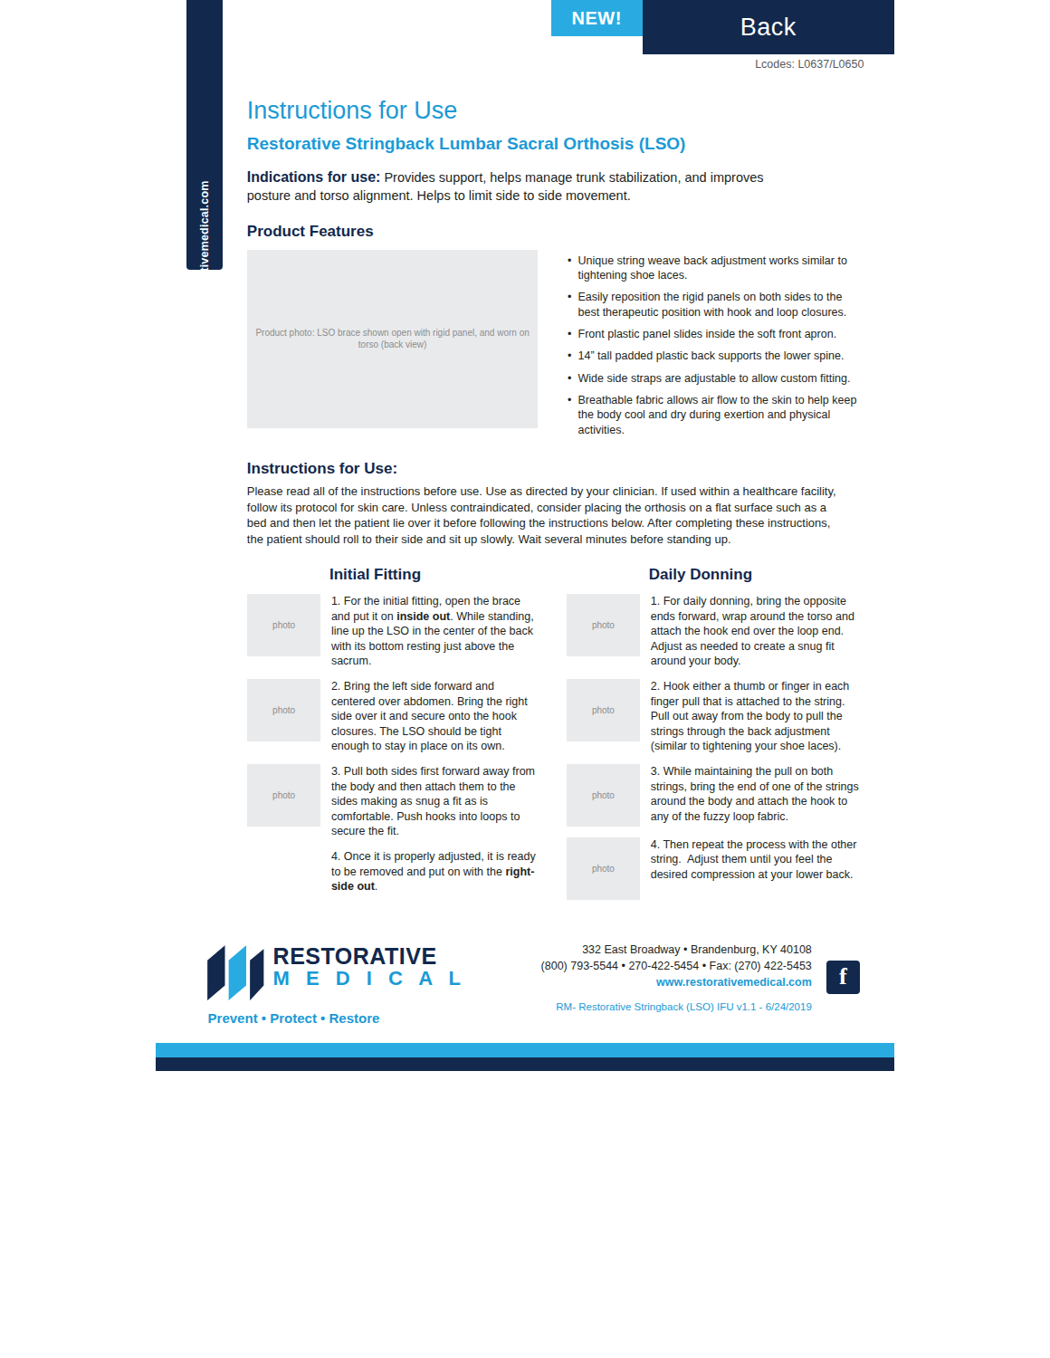restorativemedical.com
NEW!
Back
Lcodes: L0637/L0650
Instructions for Use
Restorative Stringback Lumbar Sacral Orthosis (LSO)
Indications for use: Provides support, helps manage trunk stabilization, and improves posture and torso alignment. Helps to limit side to side movement.
Product Features
Product photo: LSO brace shown open with rigid panel, and worn on torso (back view)
Unique string weave back adjustment works similar to tightening shoe laces.
Easily reposition the rigid panels on both sides to the best therapeutic position with hook and loop closures.
Front plastic panel slides inside the soft front apron.
14” tall padded plastic back supports the lower spine.
Wide side straps are adjustable to allow custom fitting.
Breathable fabric allows air flow to the skin to help keep the body cool and dry during exertion and physical activities.
Instructions for Use:
Please read all of the instructions before use. Use as directed by your clinician. If used within a healthcare facility, follow its protocol for skin care. Unless contraindicated, consider placing the orthosis on a flat surface such as a bed and then let the patient lie over it before following the instructions below. After completing these instructions, the patient should roll to their side and sit up slowly. Wait several minutes before standing up.
Initial Fitting
photo
1. For the initial fitting, open the brace and put it on inside out. While standing, line up the LSO in the center of the back with its bottom resting just above the sacrum.
photo
2. Bring the left side forward and centered over abdomen. Bring the right side over it and secure onto the hook closures. The LSO should be tight enough to stay in place on its own.
photo
3. Pull both sides first forward away from the body and then attach them to the sides making as snug a fit as is comfortable. Push hooks into loops to secure the fit.
photo
4. Once it is properly adjusted, it is ready to be removed and put on with the right-side out.
Daily Donning
photo
1. For daily donning, bring the opposite ends forward, wrap around the torso and attach the hook end over the loop end. Adjust as needed to create a snug fit around your body.
photo
2. Hook either a thumb or finger in each finger pull that is attached to the string. Pull out away from the body to pull the strings through the back adjustment (similar to tightening your shoe laces).
photo
3. While maintaining the pull on both strings, bring the end of one of the strings around the body and attach the hook to any of the fuzzy loop fabric.
photo
4. Then repeat the process with the other string. Adjust them until you feel the desired compression at your lower back.
RESTORATIVE
M E D I C A L
Prevent • Protect • Restore
f
332 East Broadway • Brandenburg, KY 40108
(800) 793-5544 • 270-422-5454 • Fax: (270) 422-5453
www.restorativemedical.com
RM- Restorative Stringback (LSO) IFU v1.1 - 6/24/2019